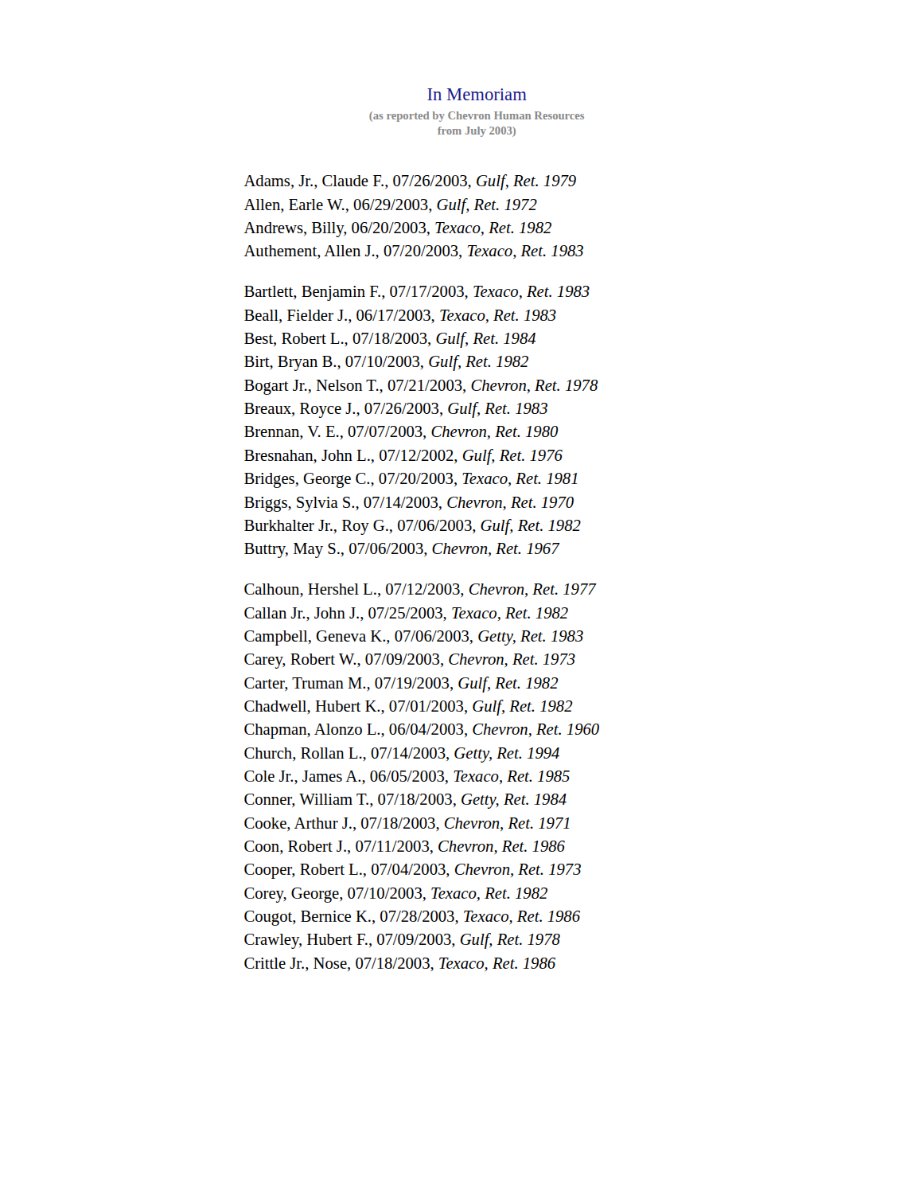In Memoriam
(as reported by Chevron Human Resources
from July 2003)
Adams, Jr., Claude F., 07/26/2003, Gulf, Ret. 1979
Allen, Earle W., 06/29/2003, Gulf, Ret. 1972
Andrews, Billy, 06/20/2003, Texaco, Ret. 1982
Authement, Allen J., 07/20/2003, Texaco, Ret. 1983
Bartlett, Benjamin F., 07/17/2003, Texaco, Ret. 1983
Beall, Fielder J., 06/17/2003, Texaco, Ret. 1983
Best, Robert L., 07/18/2003, Gulf, Ret. 1984
Birt, Bryan B., 07/10/2003, Gulf, Ret. 1982
Bogart Jr., Nelson T., 07/21/2003, Chevron, Ret. 1978
Breaux, Royce J., 07/26/2003, Gulf, Ret. 1983
Brennan, V. E., 07/07/2003, Chevron, Ret. 1980
Bresnahan, John L., 07/12/2002, Gulf, Ret. 1976
Bridges, George C., 07/20/2003, Texaco, Ret. 1981
Briggs, Sylvia S., 07/14/2003, Chevron, Ret. 1970
Burkhalter Jr., Roy G., 07/06/2003, Gulf, Ret. 1982
Buttry, May S., 07/06/2003, Chevron, Ret. 1967
Calhoun, Hershel L., 07/12/2003, Chevron, Ret. 1977
Callan Jr., John J., 07/25/2003, Texaco, Ret. 1982
Campbell, Geneva K., 07/06/2003, Getty, Ret. 1983
Carey, Robert W., 07/09/2003, Chevron, Ret. 1973
Carter, Truman M., 07/19/2003, Gulf, Ret. 1982
Chadwell, Hubert K., 07/01/2003, Gulf, Ret. 1982
Chapman, Alonzo L., 06/04/2003, Chevron, Ret. 1960
Church, Rollan L., 07/14/2003, Getty, Ret. 1994
Cole Jr., James A., 06/05/2003, Texaco, Ret. 1985
Conner, William T., 07/18/2003, Getty, Ret. 1984
Cooke, Arthur J., 07/18/2003, Chevron, Ret. 1971
Coon, Robert J., 07/11/2003, Chevron, Ret. 1986
Cooper, Robert L., 07/04/2003, Chevron, Ret. 1973
Corey, George, 07/10/2003, Texaco, Ret. 1982
Cougot, Bernice K., 07/28/2003, Texaco, Ret. 1986
Crawley, Hubert F., 07/09/2003, Gulf, Ret. 1978
Crittle Jr., Nose, 07/18/2003, Texaco, Ret. 1986